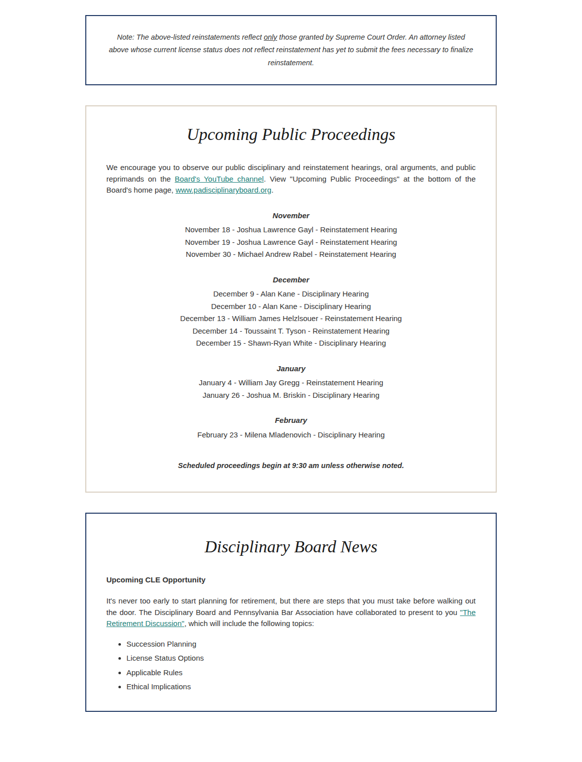Note: The above-listed reinstatements reflect only those granted by Supreme Court Order. An attorney listed above whose current license status does not reflect reinstatement has yet to submit the fees necessary to finalize reinstatement.
Upcoming Public Proceedings
We encourage you to observe our public disciplinary and reinstatement hearings, oral arguments, and public reprimands on the Board's YouTube channel. View "Upcoming Public Proceedings" at the bottom of the Board's home page, www.padisciplinaryboard.org.
November
November 18 - Joshua Lawrence Gayl - Reinstatement Hearing
November 19 - Joshua Lawrence Gayl - Reinstatement Hearing
November 30 - Michael Andrew Rabel - Reinstatement Hearing
December
December 9 - Alan Kane - Disciplinary Hearing
December 10 - Alan Kane - Disciplinary Hearing
December 13 - William James Helzlsouer - Reinstatement Hearing
December 14 - Toussaint T. Tyson - Reinstatement Hearing
December 15 - Shawn-Ryan White - Disciplinary Hearing
January
January 4 - William Jay Gregg - Reinstatement Hearing
January 26 - Joshua M. Briskin - Disciplinary Hearing
February
February 23 - Milena Mladenovich - Disciplinary Hearing
Scheduled proceedings begin at 9:30 am unless otherwise noted.
Disciplinary Board News
Upcoming CLE Opportunity
It's never too early to start planning for retirement, but there are steps that you must take before walking out the door. The Disciplinary Board and Pennsylvania Bar Association have collaborated to present to you "The Retirement Discussion", which will include the following topics:
Succession Planning
License Status Options
Applicable Rules
Ethical Implications